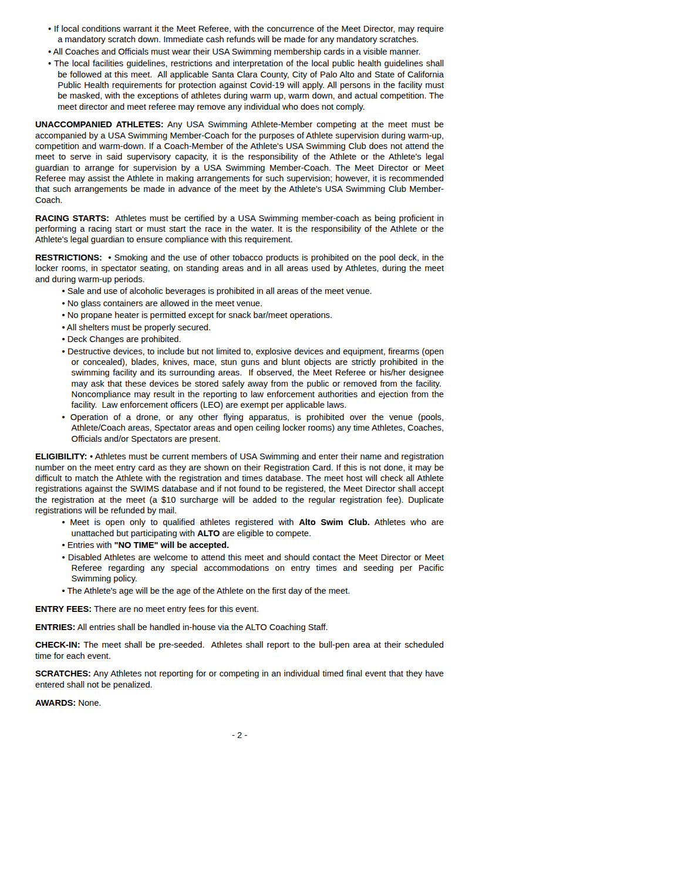• If local conditions warrant it the Meet Referee, with the concurrence of the Meet Director, may require a mandatory scratch down. Immediate cash refunds will be made for any mandatory scratches.
• All Coaches and Officials must wear their USA Swimming membership cards in a visible manner.
• The local facilities guidelines, restrictions and interpretation of the local public health guidelines shall be followed at this meet. All applicable Santa Clara County, City of Palo Alto and State of California Public Health requirements for protection against Covid-19 will apply. All persons in the facility must be masked, with the exceptions of athletes during warm up, warm down, and actual competition. The meet director and meet referee may remove any individual who does not comply.
UNACCOMPANIED ATHLETES: Any USA Swimming Athlete-Member competing at the meet must be accompanied by a USA Swimming Member-Coach for the purposes of Athlete supervision during warm-up, competition and warm-down. If a Coach-Member of the Athlete's USA Swimming Club does not attend the meet to serve in said supervisory capacity, it is the responsibility of the Athlete or the Athlete's legal guardian to arrange for supervision by a USA Swimming Member-Coach. The Meet Director or Meet Referee may assist the Athlete in making arrangements for such supervision; however, it is recommended that such arrangements be made in advance of the meet by the Athlete's USA Swimming Club Member-Coach.
RACING STARTS: Athletes must be certified by a USA Swimming member-coach as being proficient in performing a racing start or must start the race in the water. It is the responsibility of the Athlete or the Athlete's legal guardian to ensure compliance with this requirement.
RESTRICTIONS: • Smoking and the use of other tobacco products is prohibited on the pool deck, in the locker rooms, in spectator seating, on standing areas and in all areas used by Athletes, during the meet and during warm-up periods.
• Sale and use of alcoholic beverages is prohibited in all areas of the meet venue.
• No glass containers are allowed in the meet venue.
• No propane heater is permitted except for snack bar/meet operations.
• All shelters must be properly secured.
• Deck Changes are prohibited.
• Destructive devices, to include but not limited to, explosive devices and equipment, firearms (open or concealed), blades, knives, mace, stun guns and blunt objects are strictly prohibited in the swimming facility and its surrounding areas. If observed, the Meet Referee or his/her designee may ask that these devices be stored safely away from the public or removed from the facility. Noncompliance may result in the reporting to law enforcement authorities and ejection from the facility. Law enforcement officers (LEO) are exempt per applicable laws.
• Operation of a drone, or any other flying apparatus, is prohibited over the venue (pools, Athlete/Coach areas, Spectator areas and open ceiling locker rooms) any time Athletes, Coaches, Officials and/or Spectators are present.
ELIGIBILITY: • Athletes must be current members of USA Swimming and enter their name and registration number on the meet entry card as they are shown on their Registration Card. If this is not done, it may be difficult to match the Athlete with the registration and times database. The meet host will check all Athlete registrations against the SWIMS database and if not found to be registered, the Meet Director shall accept the registration at the meet (a $10 surcharge will be added to the regular registration fee). Duplicate registrations will be refunded by mail.
• Meet is open only to qualified athletes registered with Alto Swim Club. Athletes who are unattached but participating with ALTO are eligible to compete.
• Entries with "NO TIME" will be accepted.
• Disabled Athletes are welcome to attend this meet and should contact the Meet Director or Meet Referee regarding any special accommodations on entry times and seeding per Pacific Swimming policy.
• The Athlete's age will be the age of the Athlete on the first day of the meet.
ENTRY FEES: There are no meet entry fees for this event.
ENTRIES: All entries shall be handled in-house via the ALTO Coaching Staff.
CHECK-IN: The meet shall be pre-seeded. Athletes shall report to the bull-pen area at their scheduled time for each event.
SCRATCHES: Any Athletes not reporting for or competing in an individual timed final event that they have entered shall not be penalized.
AWARDS: None.
- 2 -